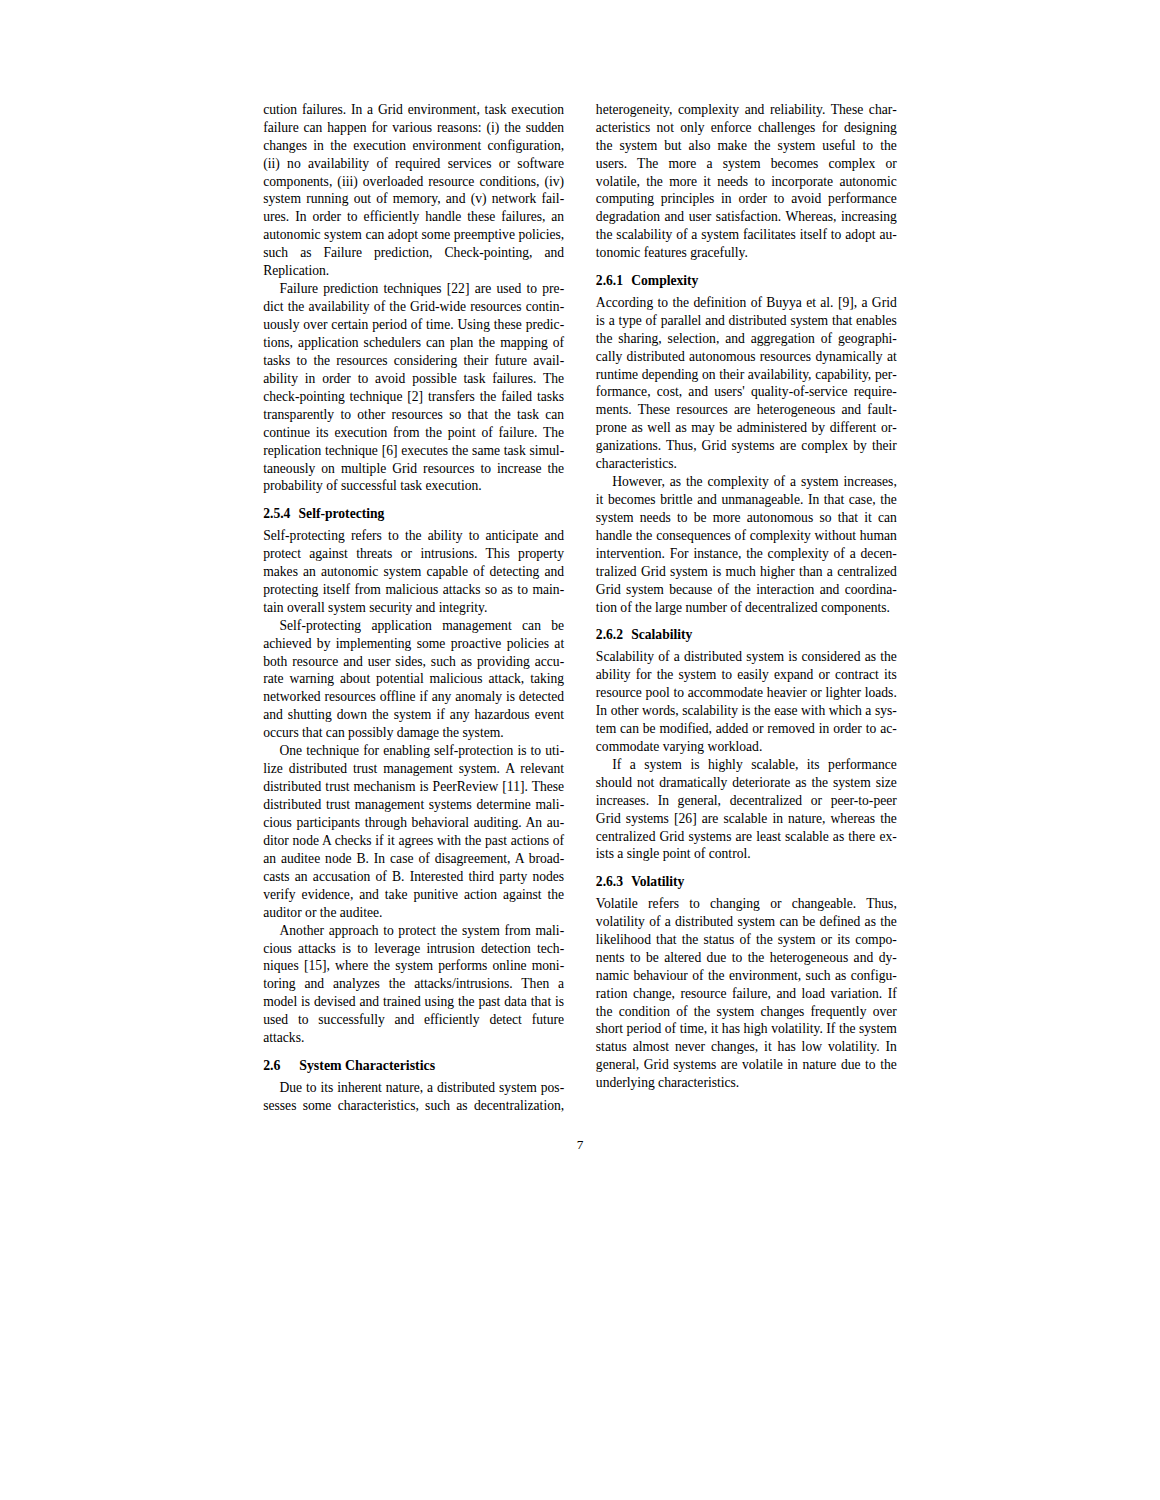cution failures. In a Grid environment, task execution failure can happen for various reasons: (i) the sudden changes in the execution environment configuration, (ii) no availability of required services or software components, (iii) overloaded resource conditions, (iv) system running out of memory, and (v) network failures. In order to efficiently handle these failures, an autonomic system can adopt some preemptive policies, such as Failure prediction, Check-pointing, and Replication.
Failure prediction techniques [22] are used to predict the availability of the Grid-wide resources continuously over certain period of time. Using these predictions, application schedulers can plan the mapping of tasks to the resources considering their future availability in order to avoid possible task failures. The check-pointing technique [2] transfers the failed tasks transparently to other resources so that the task can continue its execution from the point of failure. The replication technique [6] executes the same task simultaneously on multiple Grid resources to increase the probability of successful task execution.
2.5.4 Self-protecting
Self-protecting refers to the ability to anticipate and protect against threats or intrusions. This property makes an autonomic system capable of detecting and protecting itself from malicious attacks so as to maintain overall system security and integrity.
Self-protecting application management can be achieved by implementing some proactive policies at both resource and user sides, such as providing accurate warning about potential malicious attack, taking networked resources offline if any anomaly is detected and shutting down the system if any hazardous event occurs that can possibly damage the system.
One technique for enabling self-protection is to utilize distributed trust management system. A relevant distributed trust mechanism is PeerReview [11]. These distributed trust management systems determine malicious participants through behavioral auditing. An auditor node A checks if it agrees with the past actions of an auditee node B. In case of disagreement, A broadcasts an accusation of B. Interested third party nodes verify evidence, and take punitive action against the auditor or the auditee.
Another approach to protect the system from malicious attacks is to leverage intrusion detection techniques [15], where the system performs online monitoring and analyzes the attacks/intrusions. Then a model is devised and trained using the past data that is used to successfully and efficiently detect future attacks.
2.6 System Characteristics
Due to its inherent nature, a distributed system possesses some characteristics, such as decentralization, heterogeneity, complexity and reliability. These characteristics not only enforce challenges for designing the system but also make the system useful to the users. The more a system becomes complex or volatile, the more it needs to incorporate autonomic computing principles in order to avoid performance degradation and user satisfaction. Whereas, increasing the scalability of a system facilitates itself to adopt autonomic features gracefully.
2.6.1 Complexity
According to the definition of Buyya et al. [9], a Grid is a type of parallel and distributed system that enables the sharing, selection, and aggregation of geographically distributed autonomous resources dynamically at runtime depending on their availability, capability, performance, cost, and users' quality-of-service requirements. These resources are heterogeneous and fault-prone as well as may be administered by different organizations. Thus, Grid systems are complex by their characteristics.
However, as the complexity of a system increases, it becomes brittle and unmanageable. In that case, the system needs to be more autonomous so that it can handle the consequences of complexity without human intervention. For instance, the complexity of a decentralized Grid system is much higher than a centralized Grid system because of the interaction and coordination of the large number of decentralized components.
2.6.2 Scalability
Scalability of a distributed system is considered as the ability for the system to easily expand or contract its resource pool to accommodate heavier or lighter loads. In other words, scalability is the ease with which a system can be modified, added or removed in order to accommodate varying workload.
If a system is highly scalable, its performance should not dramatically deteriorate as the system size increases. In general, decentralized or peer-to-peer Grid systems [26] are scalable in nature, whereas the centralized Grid systems are least scalable as there exists a single point of control.
2.6.3 Volatility
Volatile refers to changing or changeable. Thus, volatility of a distributed system can be defined as the likelihood that the status of the system or its components to be altered due to the heterogeneous and dynamic behaviour of the environment, such as configuration change, resource failure, and load variation. If the condition of the system changes frequently over short period of time, it has high volatility. If the system status almost never changes, it has low volatility. In general, Grid systems are volatile in nature due to the underlying characteristics.
7